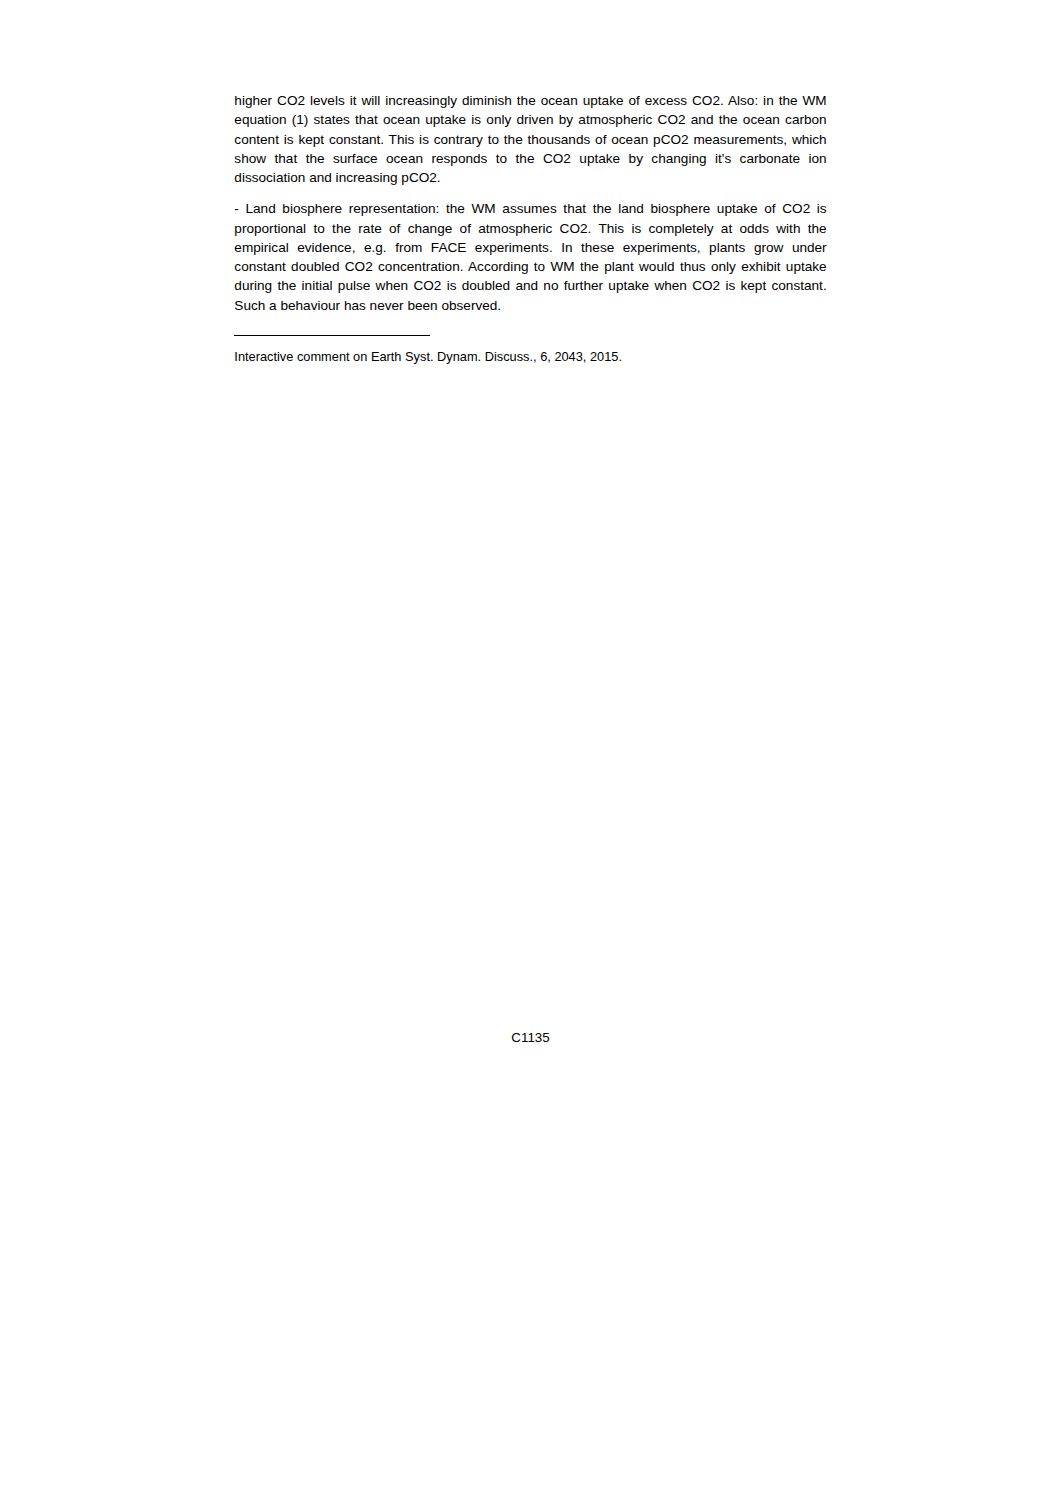higher CO2 levels it will increasingly diminish the ocean uptake of excess CO2. Also: in the WM equation (1) states that ocean uptake is only driven by atmospheric CO2 and the ocean carbon content is kept constant. This is contrary to the thousands of ocean pCO2 measurements, which show that the surface ocean responds to the CO2 uptake by changing it's carbonate ion dissociation and increasing pCO2.
- Land biosphere representation: the WM assumes that the land biosphere uptake of CO2 is proportional to the rate of change of atmospheric CO2. This is completely at odds with the empirical evidence, e.g. from FACE experiments. In these experiments, plants grow under constant doubled CO2 concentration. According to WM the plant would thus only exhibit uptake during the initial pulse when CO2 is doubled and no further uptake when CO2 is kept constant. Such a behaviour has never been observed.
Interactive comment on Earth Syst. Dynam. Discuss., 6, 2043, 2015.
C1135